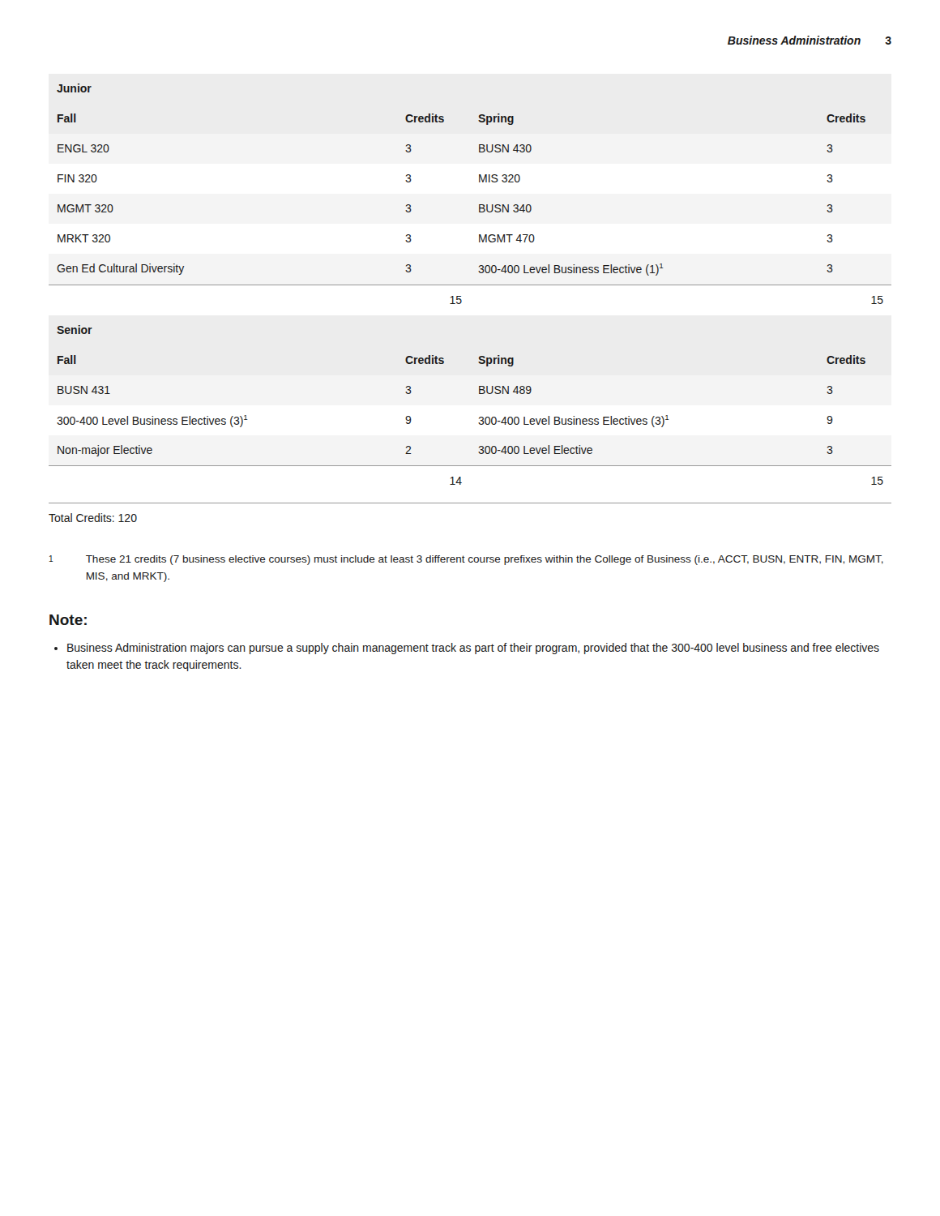Business Administration 3
| Junior |
| Fall | Credits | Spring | Credits |
| ENGL 320 | 3 | BUSN 430 | 3 |
| FIN 320 | 3 | MIS 320 | 3 |
| MGMT 320 | 3 | BUSN 340 | 3 |
| MRKT 320 | 3 | MGMT 470 | 3 |
| Gen Ed Cultural Diversity | 3 | 300-400 Level Business Elective (1) 1 | 3 |
| | 15 | | 15 |
| Senior |
| Fall | Credits | Spring | Credits |
| BUSN 431 | 3 | BUSN 489 | 3 |
| 300-400 Level Business Electives (3) 1 | 9 | 300-400 Level Business Electives (3) 1 | 9 |
| Non-major Elective | 2 | 300-400 Level Elective | 3 |
| | 14 | | 15 |
Total Credits: 120
1
These 21 credits (7 business elective courses) must include at least 3 different course prefixes within the College of Business (i.e., ACCT, BUSN, ENTR, FIN, MGMT, MIS, and MRKT).
Note:
Business Administration majors can pursue a supply chain management track as part of their program, provided that the 300-400 level business and free electives taken meet the track requirements.